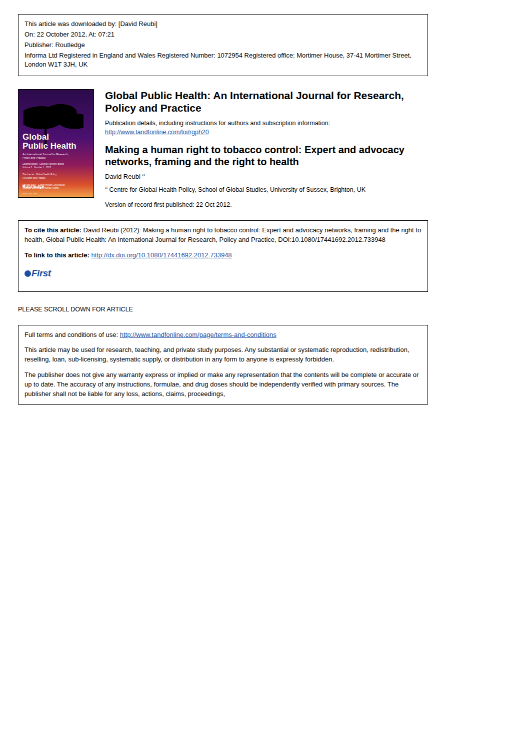This article was downloaded by: [David Reubi]
On: 22 October 2012, At: 07:21
Publisher: Routledge
Informa Ltd Registered in England and Wales Registered Number: 1072954 Registered office: Mortimer House, 37-41 Mortimer Street, London W1T 3JH, UK
Global
Public Health
An International Journal for Research,
Policy and Practice
Editorial Board Editorial Advisory Board
Volume 7 Number 1 2012
The Lancet Global Health Policy
Research and Practice
Special Issue Global Health Governance
Tobacco Control and Human Rights
Routledge
ISSN 1744-1692
Global Public Health: An International Journal for Research, Policy and Practice
Publication details, including instructions for authors and subscription information:
http://www.tandfonline.com/loi/rgph20
Making a human right to tobacco control: Expert and advocacy networks, framing and the right to health
David Reubi a
a Centre for Global Health Policy, School of Global Studies, University of Sussex, Brighton, UK
Version of record first published: 22 Oct 2012.
To cite this article: David Reubi (2012): Making a human right to tobacco control: Expert and advocacy networks, framing and the right to health, Global Public Health: An International Journal for Research, Policy and Practice, DOI:10.1080/17441692.2012.733948
To link to this article: http://dx.doi.org/10.1080/17441692.2012.733948
First
PLEASE SCROLL DOWN FOR ARTICLE
Full terms and conditions of use: http://www.tandfonline.com/page/terms-and-conditions
This article may be used for research, teaching, and private study purposes. Any substantial or systematic reproduction, redistribution, reselling, loan, sub-licensing, systematic supply, or distribution in any form to anyone is expressly forbidden.
The publisher does not give any warranty express or implied or make any representation that the contents will be complete or accurate or up to date. The accuracy of any instructions, formulae, and drug doses should be independently verified with primary sources. The publisher shall not be liable for any loss, actions, claims, proceedings,